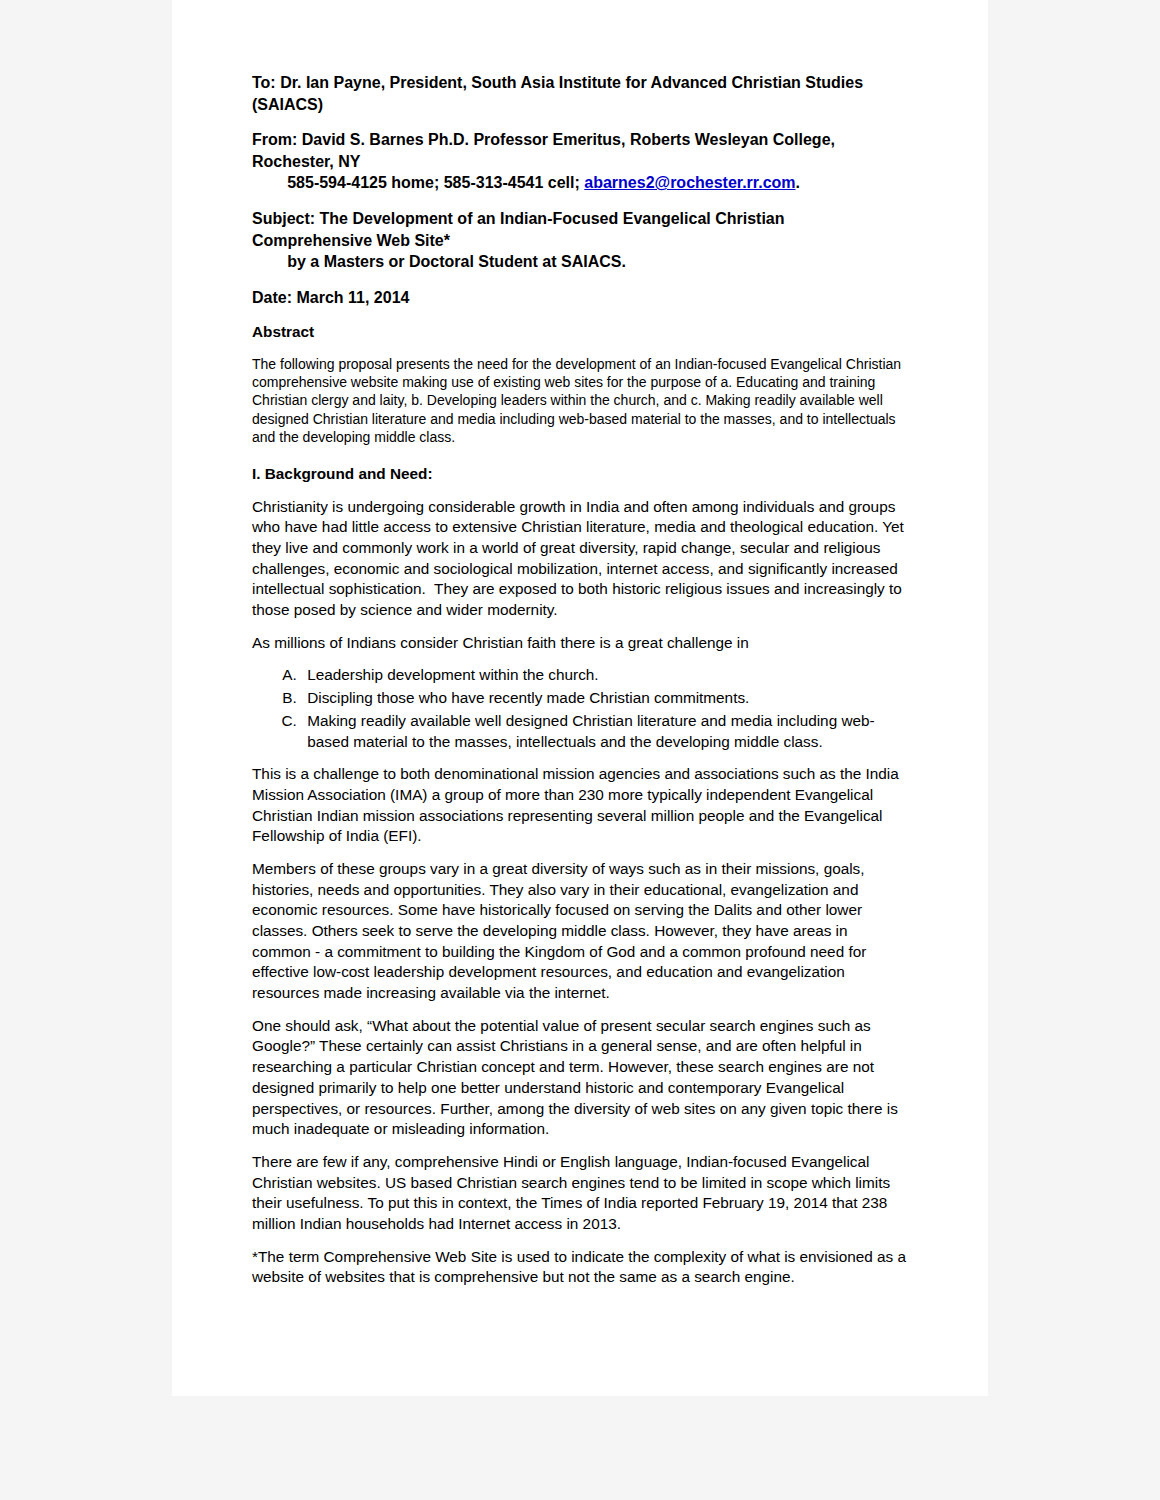To: Dr. Ian Payne, President, South Asia Institute for Advanced Christian Studies (SAIACS)
From: David S. Barnes Ph.D. Professor Emeritus, Roberts Wesleyan College, Rochester, NY
585-594-4125 home; 585-313-4541 cell; abarnes2@rochester.rr.com.
Subject: The Development of an Indian-Focused Evangelical Christian Comprehensive Web Site*
by a Masters or Doctoral Student at SAIACS.
Date: March 11, 2014
Abstract
The following proposal presents the need for the development of an Indian-focused Evangelical Christian comprehensive website making use of existing web sites for the purpose of a. Educating and training Christian clergy and laity, b. Developing leaders within the church, and c. Making readily available well designed Christian literature and media including web-based material to the masses, and to intellectuals and the developing middle class.
I. Background and Need:
Christianity is undergoing considerable growth in India and often among individuals and groups who have had little access to extensive Christian literature, media and theological education. Yet they live and commonly work in a world of great diversity, rapid change, secular and religious challenges, economic and sociological mobilization, internet access, and significantly increased intellectual sophistication. They are exposed to both historic religious issues and increasingly to those posed by science and wider modernity.
As millions of Indians consider Christian faith there is a great challenge in
Leadership development within the church.
Discipling those who have recently made Christian commitments.
Making readily available well designed Christian literature and media including web-based material to the masses, intellectuals and the developing middle class.
This is a challenge to both denominational mission agencies and associations such as the India Mission Association (IMA) a group of more than 230 more typically independent Evangelical Christian Indian mission associations representing several million people and the Evangelical Fellowship of India (EFI).
Members of these groups vary in a great diversity of ways such as in their missions, goals, histories, needs and opportunities. They also vary in their educational, evangelization and economic resources. Some have historically focused on serving the Dalits and other lower classes. Others seek to serve the developing middle class. However, they have areas in common - a commitment to building the Kingdom of God and a common profound need for effective low-cost leadership development resources, and education and evangelization resources made increasing available via the internet.
One should ask, “What about the potential value of present secular search engines such as Google?” These certainly can assist Christians in a general sense, and are often helpful in researching a particular Christian concept and term. However, these search engines are not designed primarily to help one better understand historic and contemporary Evangelical perspectives, or resources. Further, among the diversity of web sites on any given topic there is much inadequate or misleading information.
There are few if any, comprehensive Hindi or English language, Indian-focused Evangelical Christian websites. US based Christian search engines tend to be limited in scope which limits their usefulness. To put this in context, the Times of India reported February 19, 2014 that 238 million Indian households had Internet access in 2013.
*The term Comprehensive Web Site is used to indicate the complexity of what is envisioned as a website of websites that is comprehensive but not the same as a search engine.